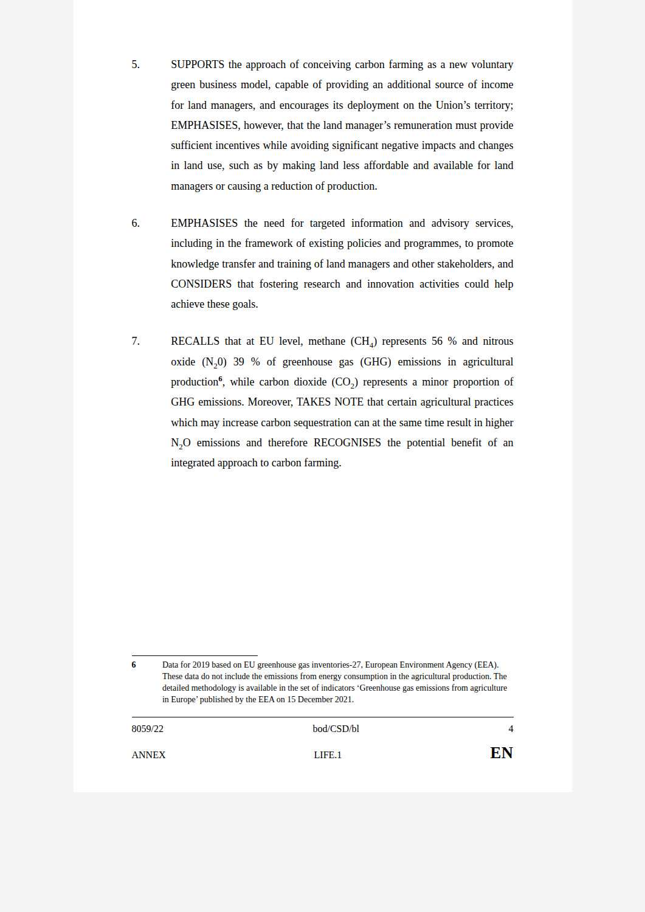5. SUPPORTS the approach of conceiving carbon farming as a new voluntary green business model, capable of providing an additional source of income for land managers, and encourages its deployment on the Union’s territory; EMPHASISES, however, that the land manager’s remuneration must provide sufficient incentives while avoiding significant negative impacts and changes in land use, such as by making land less affordable and available for land managers or causing a reduction of production.
6. EMPHASISES the need for targeted information and advisory services, including in the framework of existing policies and programmes, to promote knowledge transfer and training of land managers and other stakeholders, and CONSIDERS that fostering research and innovation activities could help achieve these goals.
7. RECALLS that at EU level, methane (CH4) represents 56 % and nitrous oxide (N20) 39 % of greenhouse gas (GHG) emissions in agricultural production6, while carbon dioxide (CO2) represents a minor proportion of GHG emissions. Moreover, TAKES NOTE that certain agricultural practices which may increase carbon sequestration can at the same time result in higher N2O emissions and therefore RECOGNISES the potential benefit of an integrated approach to carbon farming.
6 Data for 2019 based on EU greenhouse gas inventories-27, European Environment Agency (EEA). These data do not include the emissions from energy consumption in the agricultural production. The detailed methodology is available in the set of indicators ‘Greenhouse gas emissions from agriculture in Europe’ published by the EEA on 15 December 2021.
8059/22 bod/CSD/bl 4
ANNEX LIFE.1 EN